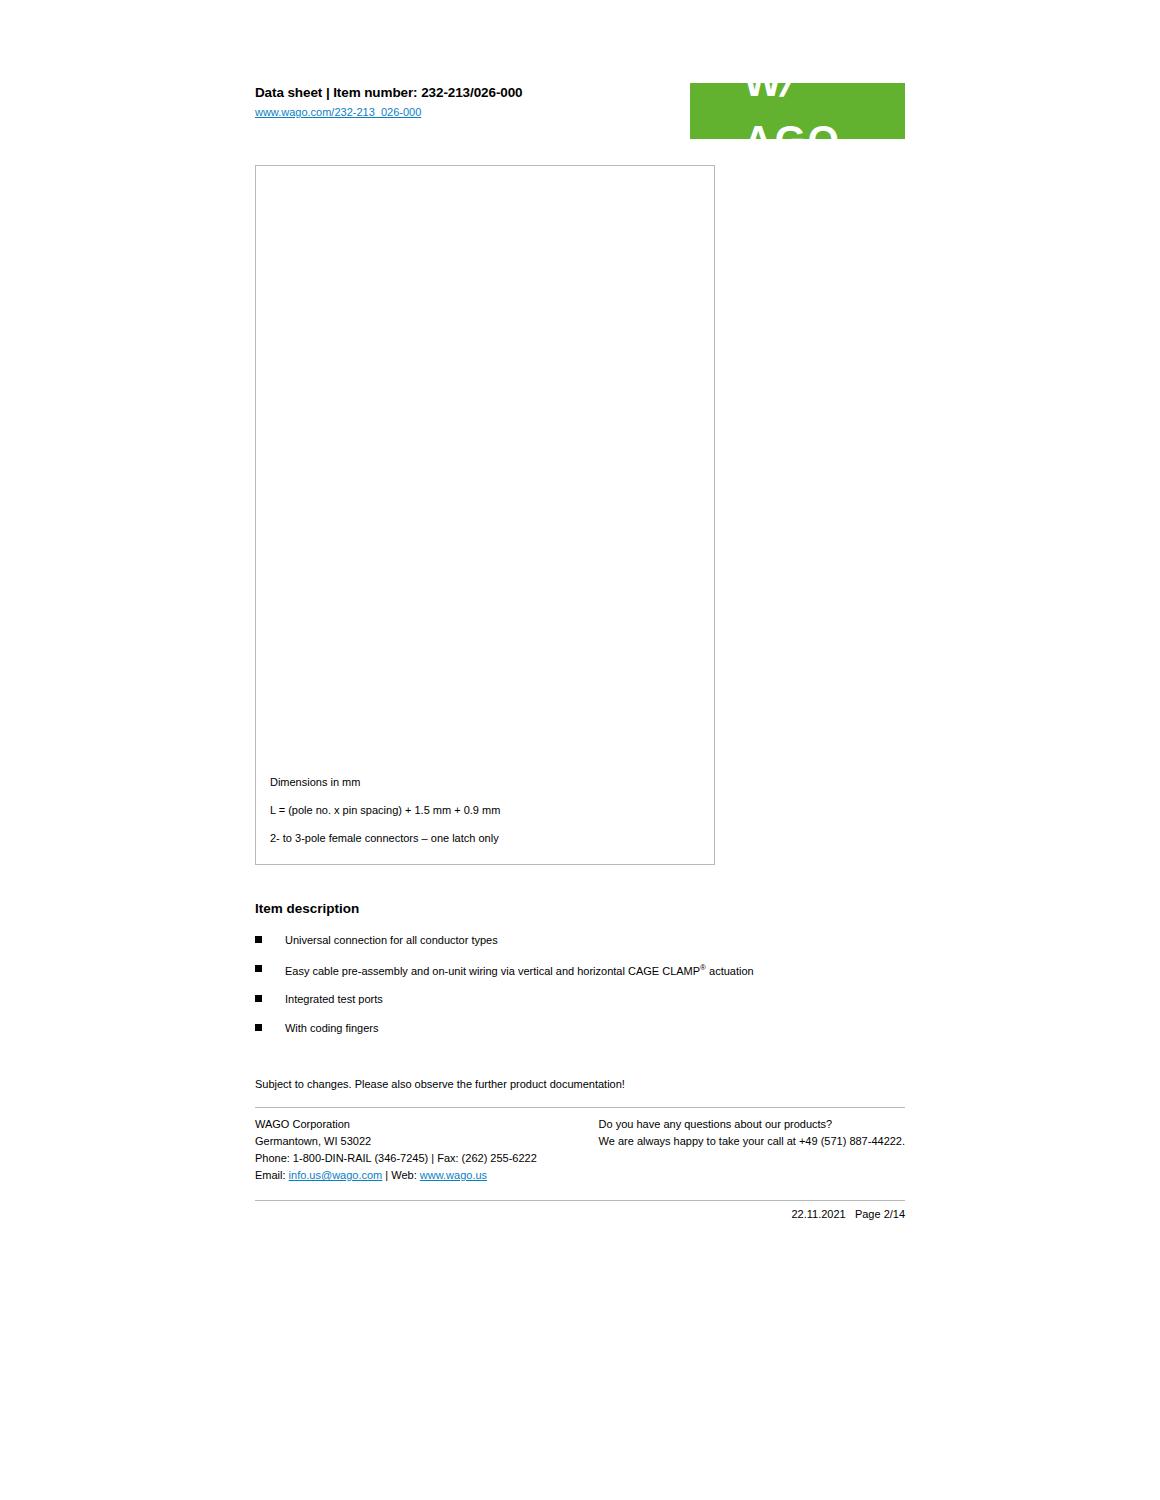Data sheet | Item number: 232-213/026-000
www.wago.com/232-213_026-000
W/AGO
Dimensions in mm
L = (pole no. x pin spacing) + 1.5 mm + 0.9 mm
2- to 3-pole female connectors – one latch only
Item description
Universal connection for all conductor types
Easy cable pre-assembly and on-unit wiring via vertical and horizontal CAGE CLAMP® actuation
Integrated test ports
With coding fingers
Subject to changes. Please also observe the further product documentation!
WAGO Corporation
Germantown, WI 53022
Phone: 1-800-DIN-RAIL (346-7245) | Fax: (262) 255-6222
Email: info.us@wago.com | Web: www.wago.us
Do you have any questions about our products?
We are always happy to take your call at +49 (571) 887-44222.
22.11.2021 Page 2/14